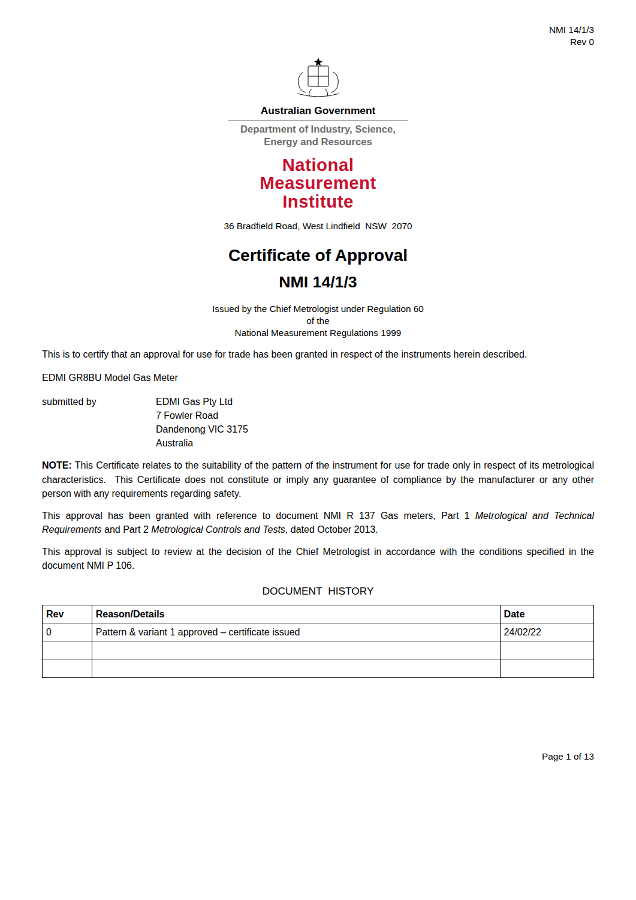NMI 14/1/3
Rev 0
Australian Government
Department of Industry, Science,
Energy and Resources
National
Measurement
Institute
36 Bradfield Road, West Lindfield NSW 2070
Certificate of Approval
NMI 14/1/3
Issued by the Chief Metrologist under Regulation 60
of the
National Measurement Regulations 1999
This is to certify that an approval for use for trade has been granted in respect of the instruments herein described.
EDMI GR8BU Model Gas Meter
submitted by
EDMI Gas Pty Ltd
7 Fowler Road
Dandenong VIC 3175
Australia
NOTE: This Certificate relates to the suitability of the pattern of the instrument for use for trade only in respect of its metrological characteristics. This Certificate does not constitute or imply any guarantee of compliance by the manufacturer or any other person with any requirements regarding safety.
This approval has been granted with reference to document NMI R 137 Gas meters, Part 1 Metrological and Technical Requirements and Part 2 Metrological Controls and Tests, dated October 2013.
This approval is subject to review at the decision of the Chief Metrologist in accordance with the conditions specified in the document NMI P 106.
DOCUMENT HISTORY
| Rev | Reason/Details | Date |
| --- | --- | --- |
| 0 | Pattern & variant 1 approved – certificate issued | 24/02/22 |
Page 1 of 13